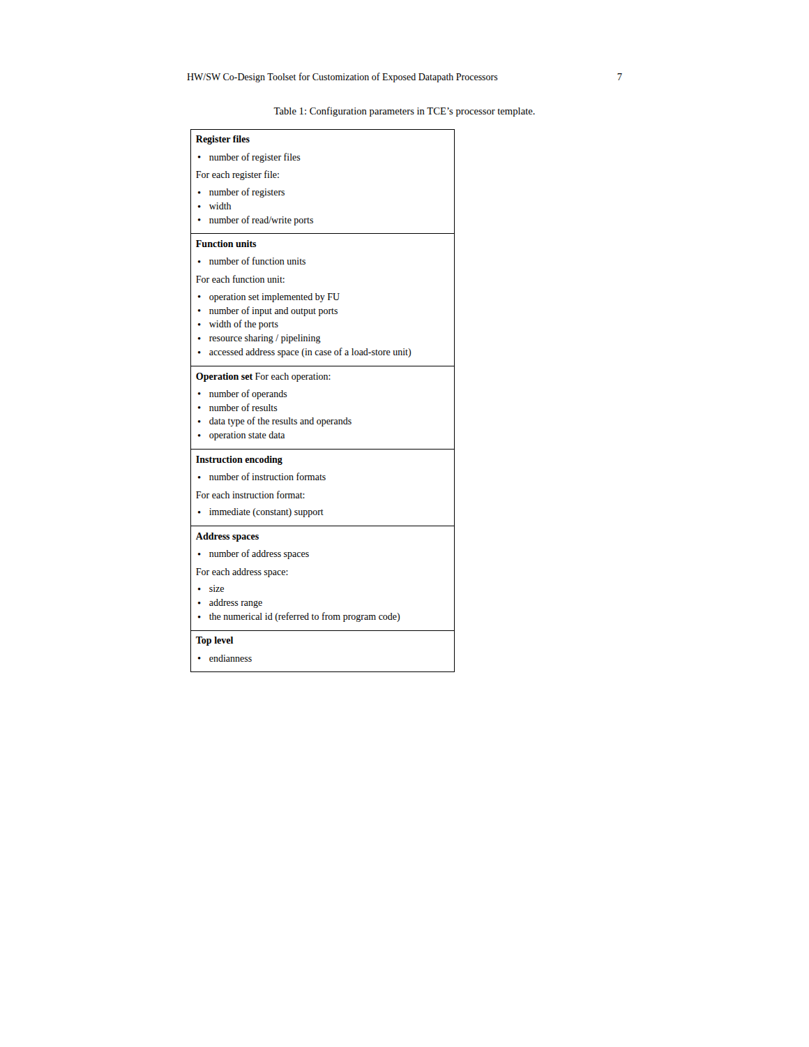HW/SW Co-Design Toolset for Customization of Exposed Datapath Processors 7
Table 1: Configuration parameters in TCE’s processor template.
| Register files number of register files For each register file: number of registers width number of read/write ports |
| Function units number of function units For each function unit: operation set implemented by FU number of input and output ports width of the ports resource sharing / pipelining accessed address space (in case of a load-store unit) |
| Operation set For each operation: number of operands number of results data type of the results and operands operation state data |
| Instruction encoding number of instruction formats For each instruction format: immediate (constant) support |
| Address spaces number of address spaces For each address space: size address range the numerical id (referred to from program code) |
| Top level endianness |